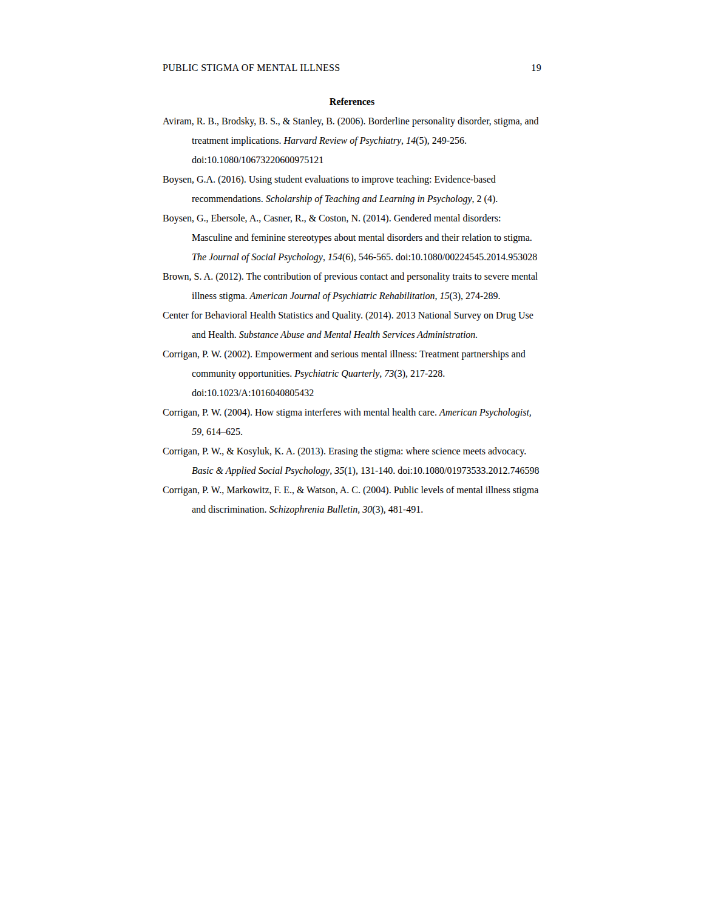Public Stigma of Mental Illness 19
References
Aviram, R. B., Brodsky, B. S., & Stanley, B. (2006). Borderline personality disorder, stigma, and treatment implications. Harvard Review of Psychiatry, 14(5), 249-256. doi:10.1080/10673220600975121
Boysen, G.A. (2016). Using student evaluations to improve teaching: Evidence-based recommendations. Scholarship of Teaching and Learning in Psychology, 2 (4).
Boysen, G., Ebersole, A., Casner, R., & Coston, N. (2014). Gendered mental disorders: Masculine and feminine stereotypes about mental disorders and their relation to stigma. The Journal of Social Psychology, 154(6), 546-565. doi:10.1080/00224545.2014.953028
Brown, S. A. (2012). The contribution of previous contact and personality traits to severe mental illness stigma. American Journal of Psychiatric Rehabilitation, 15(3), 274-289.
Center for Behavioral Health Statistics and Quality. (2014). 2013 National Survey on Drug Use and Health. Substance Abuse and Mental Health Services Administration.
Corrigan, P. W. (2002). Empowerment and serious mental illness: Treatment partnerships and community opportunities. Psychiatric Quarterly, 73(3), 217-228. doi:10.1023/A:1016040805432
Corrigan, P. W. (2004). How stigma interferes with mental health care. American Psychologist, 59, 614–625.
Corrigan, P. W., & Kosyluk, K. A. (2013). Erasing the stigma: where science meets advocacy. Basic & Applied Social Psychology, 35(1), 131-140. doi:10.1080/01973533.2012.746598
Corrigan, P. W., Markowitz, F. E., & Watson, A. C. (2004). Public levels of mental illness stigma and discrimination. Schizophrenia Bulletin, 30(3), 481-491.